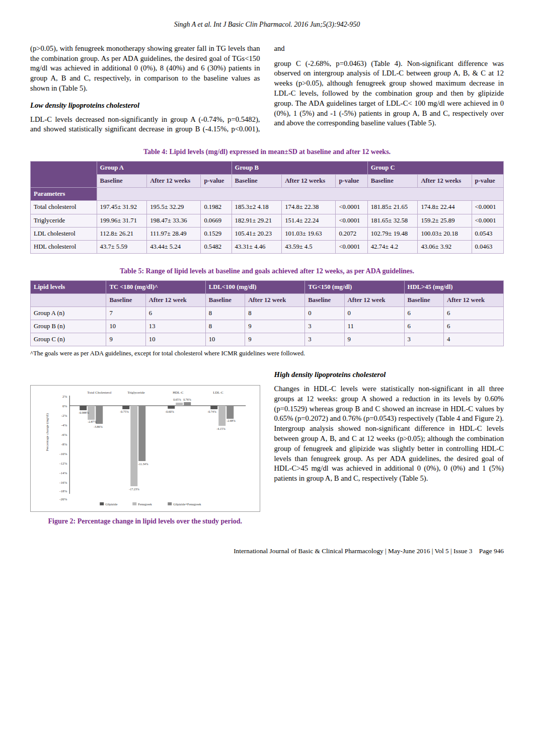Singh A et al. Int J Basic Clin Pharmacol. 2016 Jun;5(3):942-950
(p>0.05), with fenugreek monotherapy showing greater fall in TG levels than the combination group. As per ADA guidelines, the desired goal of TGs<150 mg/dl was achieved in additional 0 (0%), 8 (40%) and 6 (30%) patients in group A, B and C, respectively, in comparison to the baseline values as shown in (Table 5).
Low density lipoproteins cholesterol
LDL-C levels decreased non-significantly in group A (-0.74%, p=0.5482), and showed statistically significant decrease in group B (-4.15%, p<0.001), and
group C (-2.68%, p=0.0463) (Table 4). Non-significant difference was observed on intergroup analysis of LDL-C between group A, B, & C at 12 weeks (p>0.05), although fenugreek group showed maximum decrease in LDL-C levels, followed by the combination group and then by glipizide group. The ADA guidelines target of LDL-C< 100 mg/dl were achieved in 0 (0%), 1 (5%) and -1 (-5%) patients in group A, B and C, respectively over and above the corresponding baseline values (Table 5).
Table 4: Lipid levels (mg/dl) expressed in mean±SD at baseline and after 12 weeks.
| | Group A | Group B | Group C |
| --- | --- | --- | --- |
| Baseline | After 12 weeks | p-value | Baseline | After 12 weeks | p-value | Baseline | After 12 weeks | p-value |
| Parameters | |
| Total cholesterol | 197.45± 31.92 | 195.5± 32.29 | 0.1982 | 185.3±2 4.18 | 174.8± 22.38 | <0.0001 | 181.85± 21.65 | 174.8± 22.44 | <0.0001 |
| Triglyceride | 199.96± 31.71 | 198.47± 33.36 | 0.0669 | 182.91± 29.21 | 151.4± 22.24 | <0.0001 | 181.65± 32.58 | 159.2± 25.89 | <0.0001 |
| LDL cholesterol | 112.8± 26.21 | 111.97± 28.49 | 0.1529 | 105.41± 20.23 | 101.03± 19.63 | 0.2072 | 102.79± 19.48 | 100.03± 20.18 | 0.0543 |
| HDL cholesterol | 43.7± 5.59 | 43.44± 5.24 | 0.5482 | 43.31± 4.46 | 43.59± 4.5 | <0.0001 | 42.74± 4.2 | 43.06± 3.92 | 0.0463 |
Table 5: Range of lipid levels at baseline and goals achieved after 12 weeks, as per ADA guidelines.
| Lipid levels | TC <180 (mg/dl)^ | LDL<100 (mg/dl) | TG<150 (mg/dl) | HDL>45 (mg/dl) |
| --- | --- | --- | --- | --- |
| | Baseline | After 12 week | Baseline | After 12 week | Baseline | After 12 week | Baseline | After 12 week |
| Group A (n) | 7 | 6 | 8 | 8 | 0 | 0 | 6 | 6 |
| Group B (n) | 10 | 13 | 8 | 9 | 3 | 11 | 6 | 6 |
| Group C (n) | 9 | 10 | 10 | 9 | 3 | 9 | 3 | 4 |
^The goals were as per ADA guidelines, except for total cholesterol where ICMR guidelines were followed.
2% 0% -2% -4% -6% -8% -10% -12% -14% -16% -18% -20% Percentage change (mg/dl) Total Cholesterol Triglyceride HDL-C LDL-C -0.988% -2.87% -3.86% -0.75% -17.23% -11.34% -0.60% 0.65% 0.76% -0.74% -4.15% -2.68% Glipizide Fenugreek Glipizide+Fenugreek
Figure 2: Percentage change in lipid levels over the study period.
High density lipoproteins cholesterol
Changes in HDL-C levels were statistically non-significant in all three groups at 12 weeks: group A showed a reduction in its levels by 0.60% (p=0.1529) whereas group B and C showed an increase in HDL-C values by 0.65% (p=0.2072) and 0.76% (p=0.0543) respectively (Table 4 and Figure 2). Intergroup analysis showed non-significant difference in HDL-C levels between group A, B, and C at 12 weeks (p>0.05); although the combination group of fenugreek and glipizide was slightly better in controlling HDL-C levels than fenugreek group. As per ADA guidelines, the desired goal of HDL-C>45 mg/dl was achieved in additional 0 (0%), 0 (0%) and 1 (5%) patients in group A, B and C, respectively (Table 5).
International Journal of Basic & Clinical Pharmacology | May-June 2016 | Vol 5 | Issue 3 Page 946